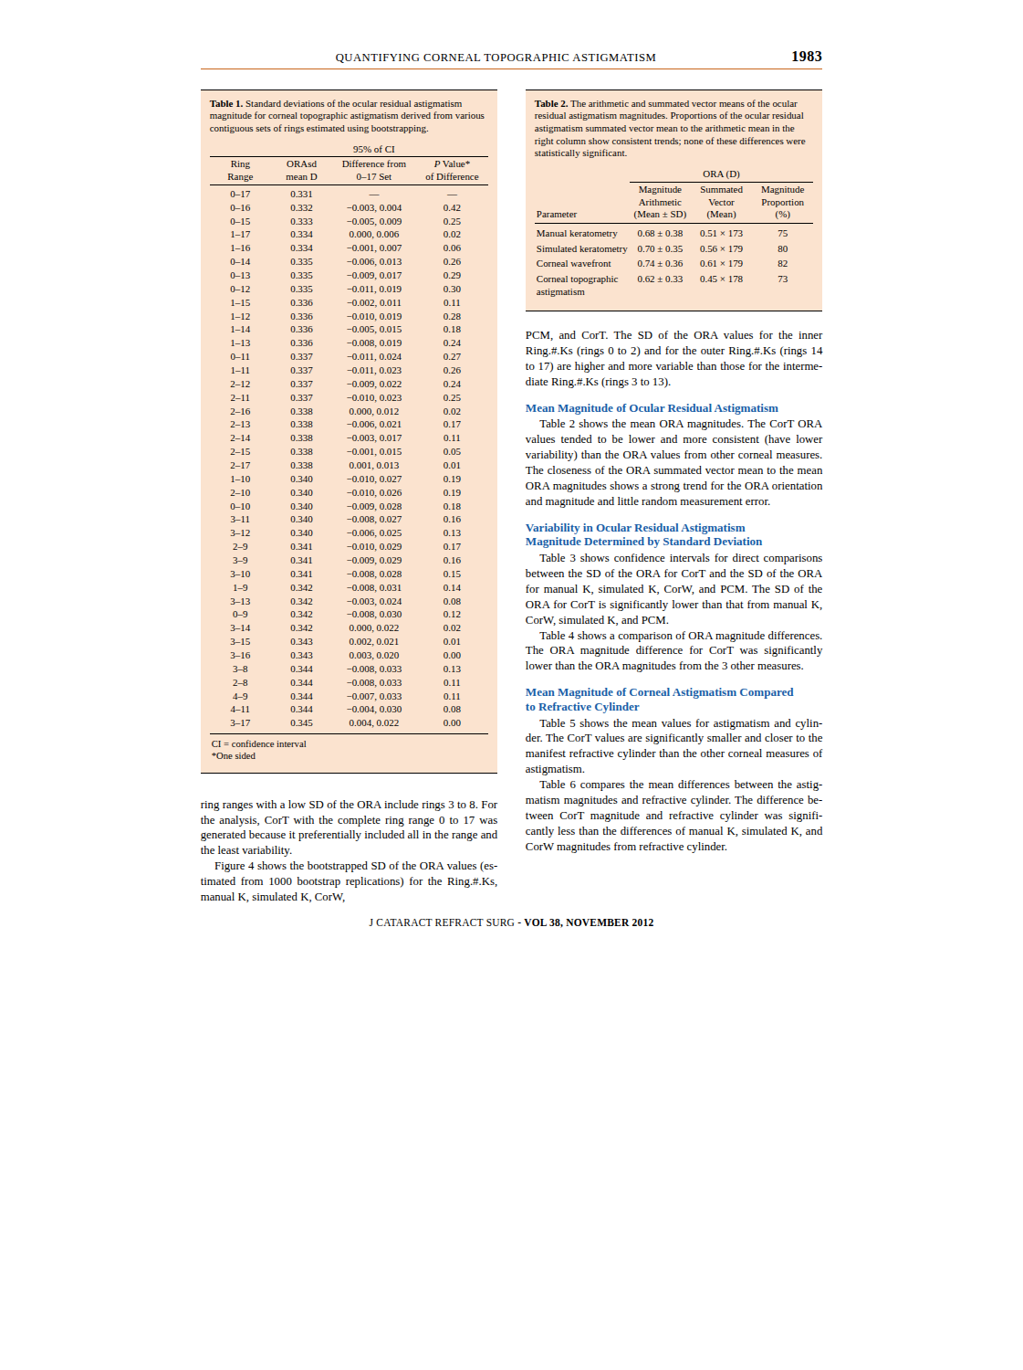Quantifying Corneal Topographic Astigmatism 1983
Table 1. Standard deviations of the ocular residual astigmatism magnitude for corneal topographic astigmatism derived from various contiguous sets of rings estimated using bootstrapping.
| | | 95% of CI | |
| --- | --- | --- | --- |
| Ring Range | ORAsd mean D | Difference from 0–17 Set | P Value* of Difference |
| 0–17 | 0.331 | — | — |
| 0–16 | 0.332 | −0.003, 0.004 | 0.42 |
| 0–15 | 0.333 | −0.005, 0.009 | 0.25 |
| 1–17 | 0.334 | 0.000, 0.006 | 0.02 |
| 1–16 | 0.334 | −0.001, 0.007 | 0.06 |
| 0–14 | 0.335 | −0.006, 0.013 | 0.26 |
| 0–13 | 0.335 | −0.009, 0.017 | 0.29 |
| 0–12 | 0.335 | −0.011, 0.019 | 0.30 |
| 1–15 | 0.336 | −0.002, 0.011 | 0.11 |
| 1–12 | 0.336 | −0.010, 0.019 | 0.28 |
| 1–14 | 0.336 | −0.005, 0.015 | 0.18 |
| 1–13 | 0.336 | −0.008, 0.019 | 0.24 |
| 0–11 | 0.337 | −0.011, 0.024 | 0.27 |
| 1–11 | 0.337 | −0.011, 0.023 | 0.26 |
| 2–12 | 0.337 | −0.009, 0.022 | 0.24 |
| 2–11 | 0.337 | −0.010, 0.023 | 0.25 |
| 2–16 | 0.338 | 0.000, 0.012 | 0.02 |
| 2–13 | 0.338 | −0.006, 0.021 | 0.17 |
| 2–14 | 0.338 | −0.003, 0.017 | 0.11 |
| 2–15 | 0.338 | −0.001, 0.015 | 0.05 |
| 2–17 | 0.338 | 0.001, 0.013 | 0.01 |
| 1–10 | 0.340 | −0.010, 0.027 | 0.19 |
| 2–10 | 0.340 | −0.010, 0.026 | 0.19 |
| 0–10 | 0.340 | −0.009, 0.028 | 0.18 |
| 3–11 | 0.340 | −0.008, 0.027 | 0.16 |
| 3–12 | 0.340 | −0.006, 0.025 | 0.13 |
| 2–9 | 0.341 | −0.010, 0.029 | 0.17 |
| 3–9 | 0.341 | −0.009, 0.029 | 0.16 |
| 3–10 | 0.341 | −0.008, 0.028 | 0.15 |
| 1–9 | 0.342 | −0.008, 0.031 | 0.14 |
| 3–13 | 0.342 | −0.003, 0.024 | 0.08 |
| 0–9 | 0.342 | −0.008, 0.030 | 0.12 |
| 3–14 | 0.342 | 0.000, 0.022 | 0.02 |
| 3–15 | 0.343 | 0.002, 0.021 | 0.01 |
| 3–16 | 0.343 | 0.003, 0.020 | 0.00 |
| 3–8 | 0.344 | −0.008, 0.033 | 0.13 |
| 2–8 | 0.344 | −0.008, 0.033 | 0.11 |
| 4–9 | 0.344 | −0.007, 0.033 | 0.11 |
| 4–11 | 0.344 | −0.004, 0.030 | 0.08 |
| 3–17 | 0.345 | 0.004, 0.022 | 0.00 |
| CI = confidence interval *One sided |
ring ranges with a low SD of the ORA include rings 3 to 8. For the analysis, CorT with the complete ring range 0 to 17 was generated because it preferentially included all in the range and the least variability.
Figure 4 shows the bootstrapped SD of the ORA values (estimated from 1000 bootstrap replications) for the Ring.#.Ks, manual K, simulated K, CorW,
Table 2. The arithmetic and summated vector means of the ocular residual astigmatism magnitudes. Proportions of the ocular residual astigmatism summated vector mean to the arithmetic mean in the right column show consistent trends; none of these differences were statistically significant.
| | ORA (D) |
| --- | --- |
| Parameter | Magnitude Arithmetic (Mean ± SD) | Summated Vector (Mean) | Magnitude Proportion (%) |
| Manual keratometry | 0.68 ± 0.38 | 0.51 × 173 | 75 |
| Simulated keratometry | 0.70 ± 0.35 | 0.56 × 179 | 80 |
| Corneal wavefront | 0.74 ± 0.36 | 0.61 × 179 | 82 |
| Corneal topographic astigmatism | 0.62 ± 0.33 | 0.45 × 178 | 73 |
PCM, and CorT. The SD of the ORA values for the inner Ring.#.Ks (rings 0 to 2) and for the outer Ring.#.Ks (rings 14 to 17) are higher and more variable than those for the intermediate Ring.#.Ks (rings 3 to 13).
Mean Magnitude of Ocular Residual Astigmatism
Table 2 shows the mean ORA magnitudes. The CorT ORA values tended to be lower and more consistent (have lower variability) than the ORA values from other corneal measures. The closeness of the ORA summated vector mean to the mean ORA magnitudes shows a strong trend for the ORA orientation and magnitude and little random measurement error.
Variability in Ocular Residual Astigmatism
Magnitude Determined by Standard Deviation
Table 3 shows confidence intervals for direct comparisons between the SD of the ORA for CorT and the SD of the ORA for manual K, simulated K, CorW, and PCM. The SD of the ORA for CorT is significantly lower than that from manual K, CorW, simulated K, and PCM.
Table 4 shows a comparison of ORA magnitude differences. The ORA magnitude difference for CorT was significantly lower than the ORA magnitudes from the 3 other measures.
Mean Magnitude of Corneal Astigmatism Compared
to Refractive Cylinder
Table 5 shows the mean values for astigmatism and cylinder. The CorT values are significantly smaller and closer to the manifest refractive cylinder than the other corneal measures of astigmatism.
Table 6 compares the mean differences between the astigmatism magnitudes and refractive cylinder. The difference between CorT magnitude and refractive cylinder was significantly less than the differences of manual K, simulated K, and CorW magnitudes from refractive cylinder.
J Cataract Refract Surg - VOL 38, NOVEMBER 2012